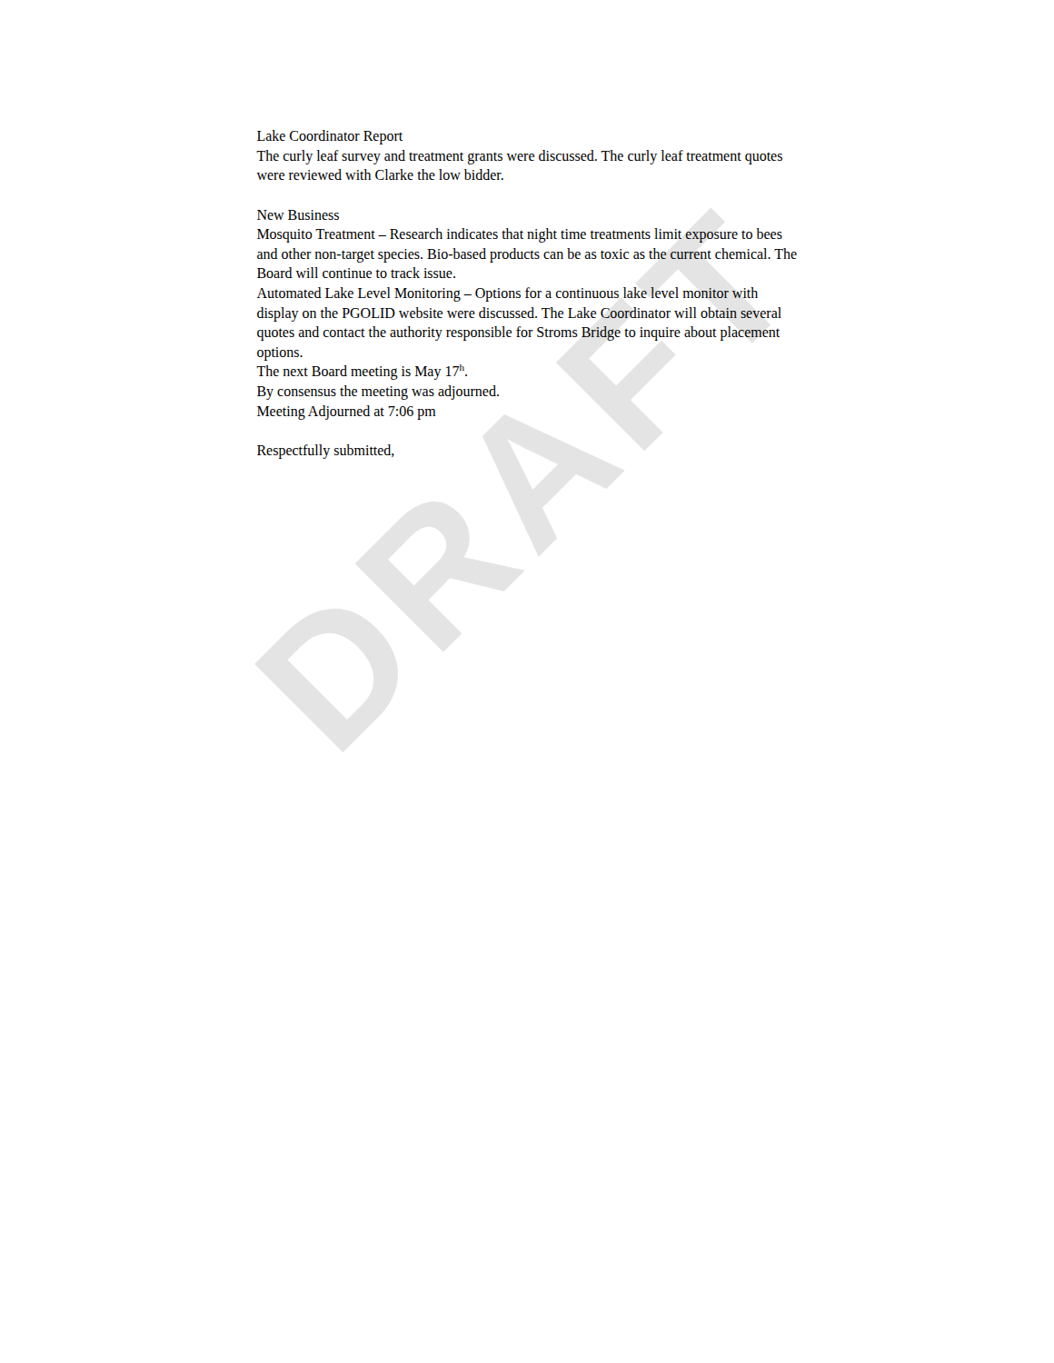DRAFT
Lake Coordinator Report
The curly leaf survey and treatment grants were discussed. The curly leaf treatment quotes were reviewed with Clarke the low bidder.
New Business
Mosquito Treatment – Research indicates that night time treatments limit exposure to bees and other non-target species. Bio-based products can be as toxic as the current chemical. The Board will continue to track issue.
Automated Lake Level Monitoring – Options for a continuous lake level monitor with display on the PGOLID website were discussed. The Lake Coordinator will obtain several quotes and contact the authority responsible for Stroms Bridge to inquire about placement options.
The next Board meeting is May 17h.
By consensus the meeting was adjourned.
Meeting Adjourned at 7:06 pm
Respectfully submitted,